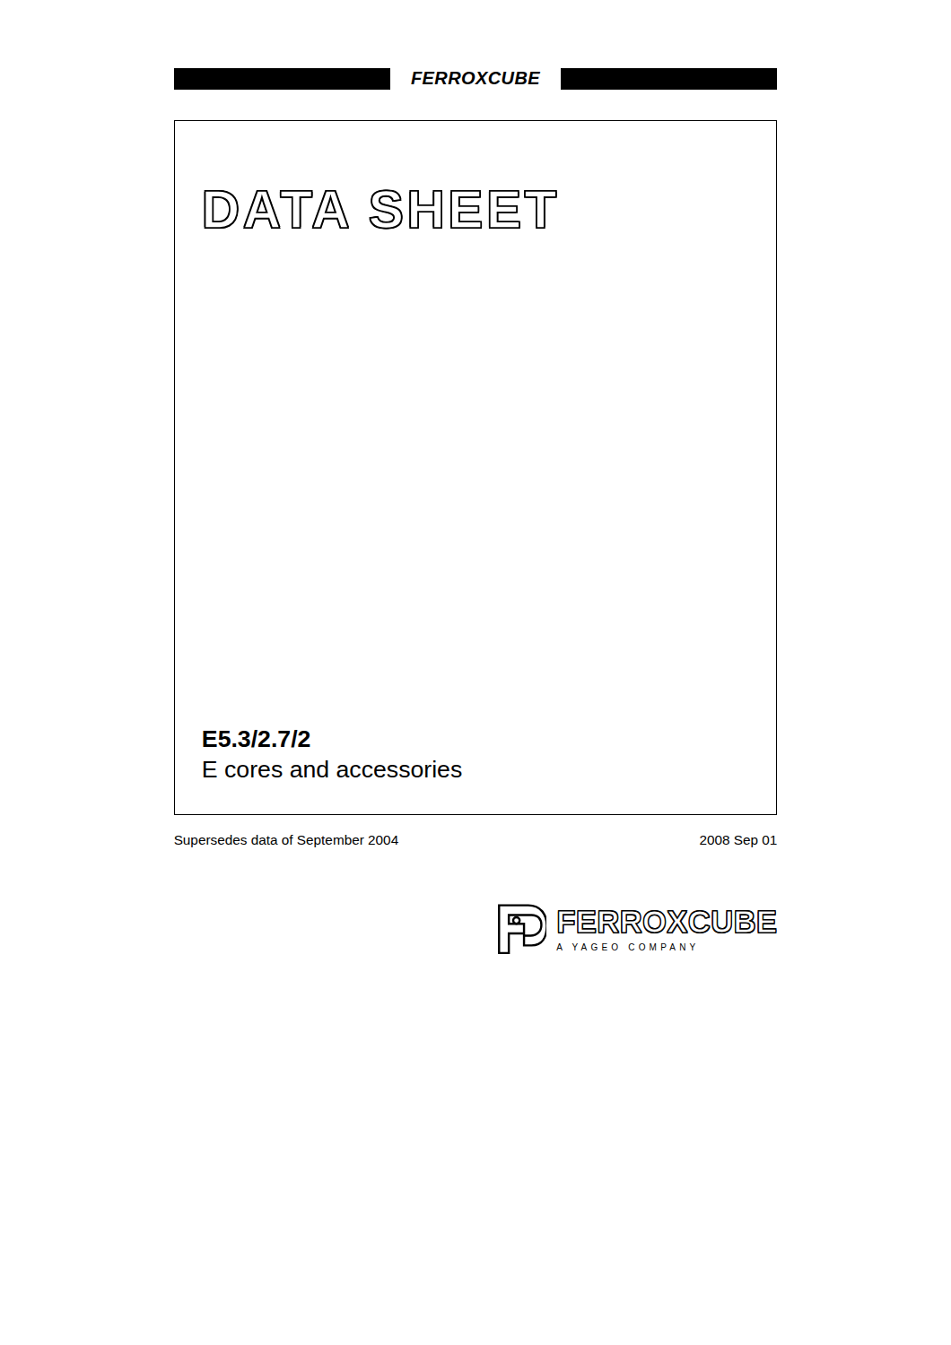FERROXCUBE
DATA SHEET
E5.3/2.7/2
E cores and accessories
Supersedes data of September 2004 2008 Sep 01
FERROXCUBE
A YAGEO COMPANY